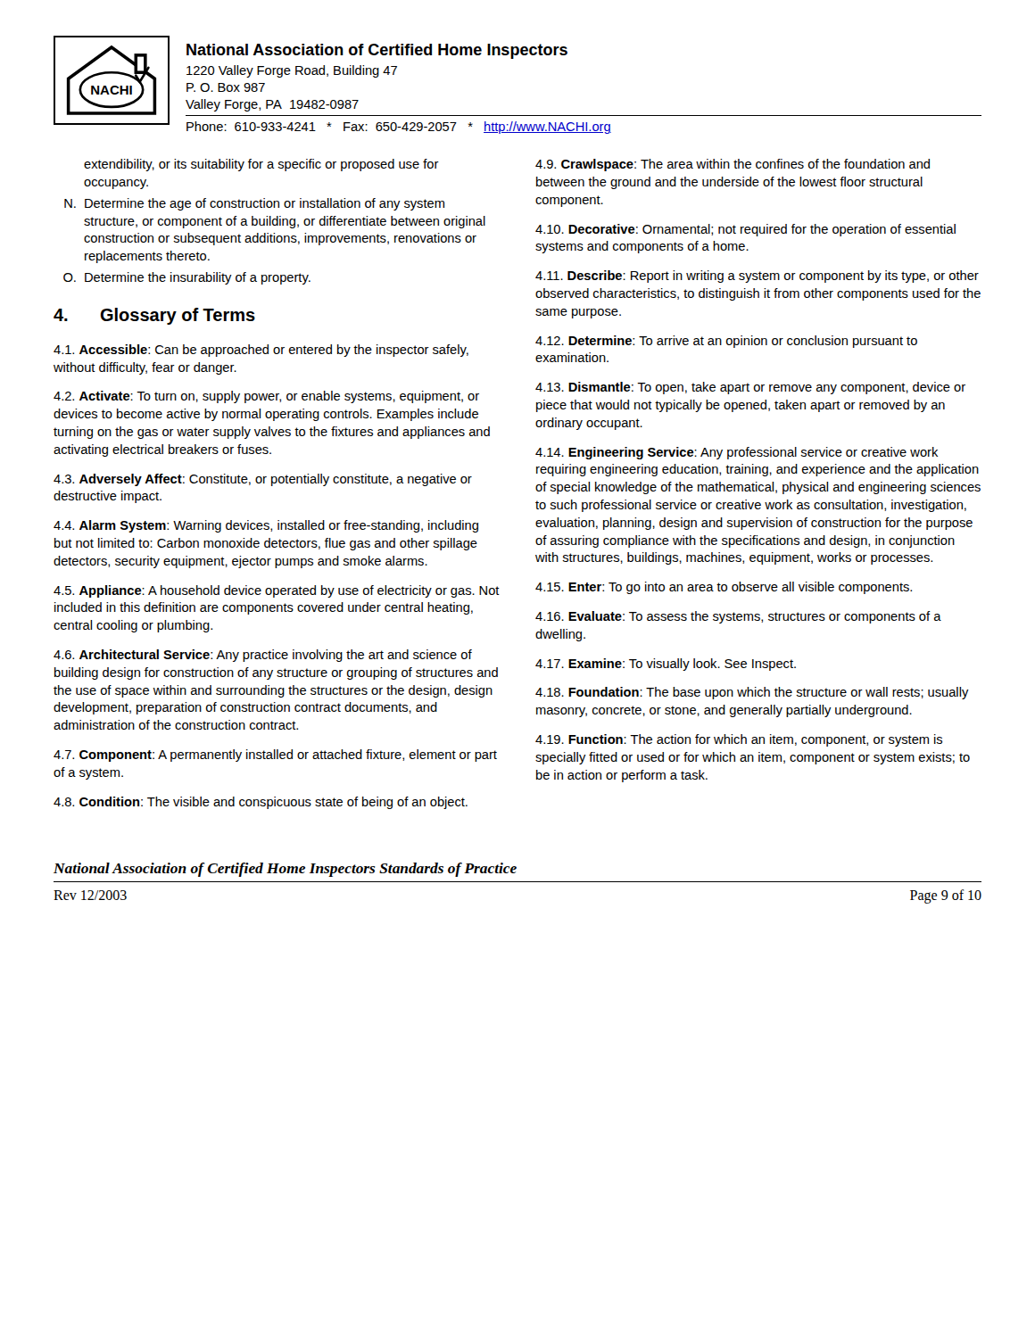NACHI
National Association of Certified Home Inspectors
1220 Valley Forge Road, Building 47
P. O. Box 987
Valley Forge, PA 19482-0987
Phone: 610-933-4241 * Fax: 650-429-2057 * http://www.NACHI.org
extendibility, or its suitability for a specific or proposed use for occupancy.
Determine the age of construction or installation of any system structure, or component of a building, or differentiate between original construction or subsequent additions, improvements, renovations or replacements thereto.
Determine the insurability of a property.
4. Glossary of Terms
4.1. Accessible: Can be approached or entered by the inspector safely, without difficulty, fear or danger.
4.2. Activate: To turn on, supply power, or enable systems, equipment, or devices to become active by normal operating controls. Examples include turning on the gas or water supply valves to the fixtures and appliances and activating electrical breakers or fuses.
4.3. Adversely Affect: Constitute, or potentially constitute, a negative or destructive impact.
4.4. Alarm System: Warning devices, installed or free-standing, including but not limited to: Carbon monoxide detectors, flue gas and other spillage detectors, security equipment, ejector pumps and smoke alarms.
4.5. Appliance: A household device operated by use of electricity or gas. Not included in this definition are components covered under central heating, central cooling or plumbing.
4.6. Architectural Service: Any practice involving the art and science of building design for construction of any structure or grouping of structures and the use of space within and surrounding the structures or the design, design development, preparation of construction contract documents, and administration of the construction contract.
4.7. Component: A permanently installed or attached fixture, element or part of a system.
4.8. Condition: The visible and conspicuous state of being of an object.
4.9. Crawlspace: The area within the confines of the foundation and between the ground and the underside of the lowest floor structural component.
4.10. Decorative: Ornamental; not required for the operation of essential systems and components of a home.
4.11. Describe: Report in writing a system or component by its type, or other observed characteristics, to distinguish it from other components used for the same purpose.
4.12. Determine: To arrive at an opinion or conclusion pursuant to examination.
4.13. Dismantle: To open, take apart or remove any component, device or piece that would not typically be opened, taken apart or removed by an ordinary occupant.
4.14. Engineering Service: Any professional service or creative work requiring engineering education, training, and experience and the application of special knowledge of the mathematical, physical and engineering sciences to such professional service or creative work as consultation, investigation, evaluation, planning, design and supervision of construction for the purpose of assuring compliance with the specifications and design, in conjunction with structures, buildings, machines, equipment, works or processes.
4.15. Enter: To go into an area to observe all visible components.
4.16. Evaluate: To assess the systems, structures or components of a dwelling.
4.17. Examine: To visually look. See Inspect.
4.18. Foundation: The base upon which the structure or wall rests; usually masonry, concrete, or stone, and generally partially underground.
4.19. Function: The action for which an item, component, or system is specially fitted or used or for which an item, component or system exists; to be in action or perform a task.
National Association of Certified Home Inspectors Standards of Practice
Rev 12/2003 Page 9 of 10